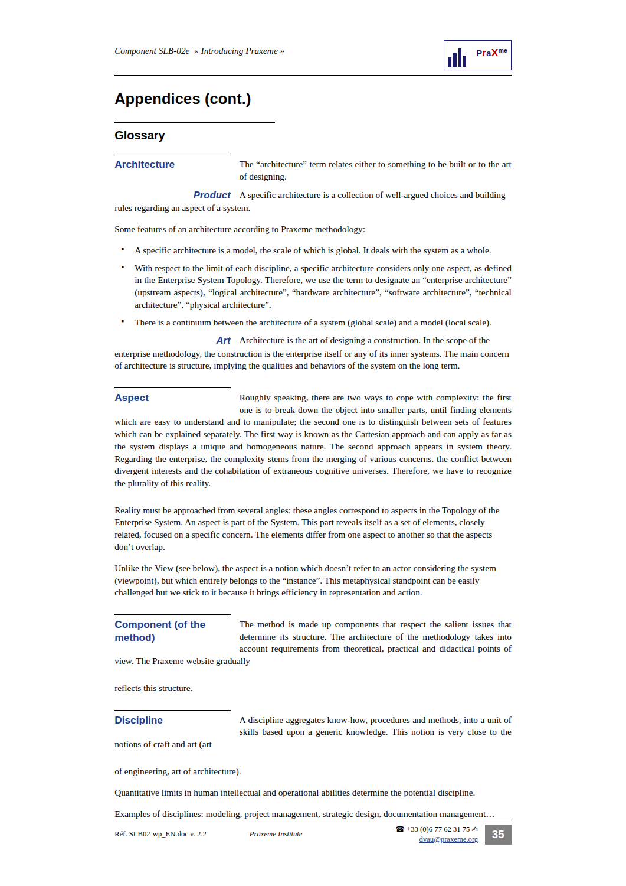Component SLB-02e « Introducing Praxeme »
PraXme
Appendices (cont.)
Glossary
Architecture
The “architecture” term relates either to something to be built or to the art of designing.
Product A specific architecture is a collection of well-argued choices and building rules regarding an aspect of a system.
Some features of an architecture according to Praxeme methodology:
A specific architecture is a model, the scale of which is global. It deals with the system as a whole.
With respect to the limit of each discipline, a specific architecture considers only one aspect, as defined in the Enterprise System Topology. Therefore, we use the term to designate an “enterprise architecture” (upstream aspects), “logical architecture”, “hardware architecture”, “software architecture”, “technical architecture”, “physical architecture”.
There is a continuum between the architecture of a system (global scale) and a model (local scale).
Art Architecture is the art of designing a construction. In the scope of the enterprise methodology, the construction is the enterprise itself or any of its inner systems. The main concern of architecture is structure, implying the qualities and behaviors of the system on the long term.
Aspect
Roughly speaking, there are two ways to cope with complexity: the first one is to break down the object into smaller parts, until finding elements which are easy to understand and to manipulate; the second one is to distinguish between sets of features which can be explained separately. The first way is known as the Cartesian approach and can apply as far as the system displays a unique and homogeneous nature. The second approach appears in system theory. Regarding the enterprise, the complexity stems from the merging of various concerns, the conflict between divergent interests and the cohabitation of extraneous cognitive universes. Therefore, we have to recognize the plurality of this reality.
Reality must be approached from several angles: these angles correspond to aspects in the Topology of the Enterprise System. An aspect is part of the System. This part reveals itself as a set of elements, closely related, focused on a specific concern. The elements differ from one aspect to another so that the aspects don’t overlap.
Unlike the View (see below), the aspect is a notion which doesn’t refer to an actor considering the system (viewpoint), but which entirely belongs to the “instance”. This metaphysical standpoint can be easily challenged but we stick to it because it brings efficiency in representation and action.
Component (of the method)
The method is made up components that respect the salient issues that determine its structure. The architecture of the methodology takes into account requirements from theoretical, practical and didactical points of view. The Praxeme website gradually
reflects this structure.
Discipline
A discipline aggregates know-how, procedures and methods, into a unit of skills based upon a generic knowledge. This notion is very close to the notions of craft and art (art
of engineering, art of architecture).
Quantitative limits in human intellectual and operational abilities determine the potential discipline.
Examples of disciplines: modeling, project management, strategic design, documentation management…
Réf. SLB02-wp_EN.doc v. 2.2
Praxeme Institute
☎ +33 (0)6 77 62 31 75 ✍ dvau@praxeme.org
35